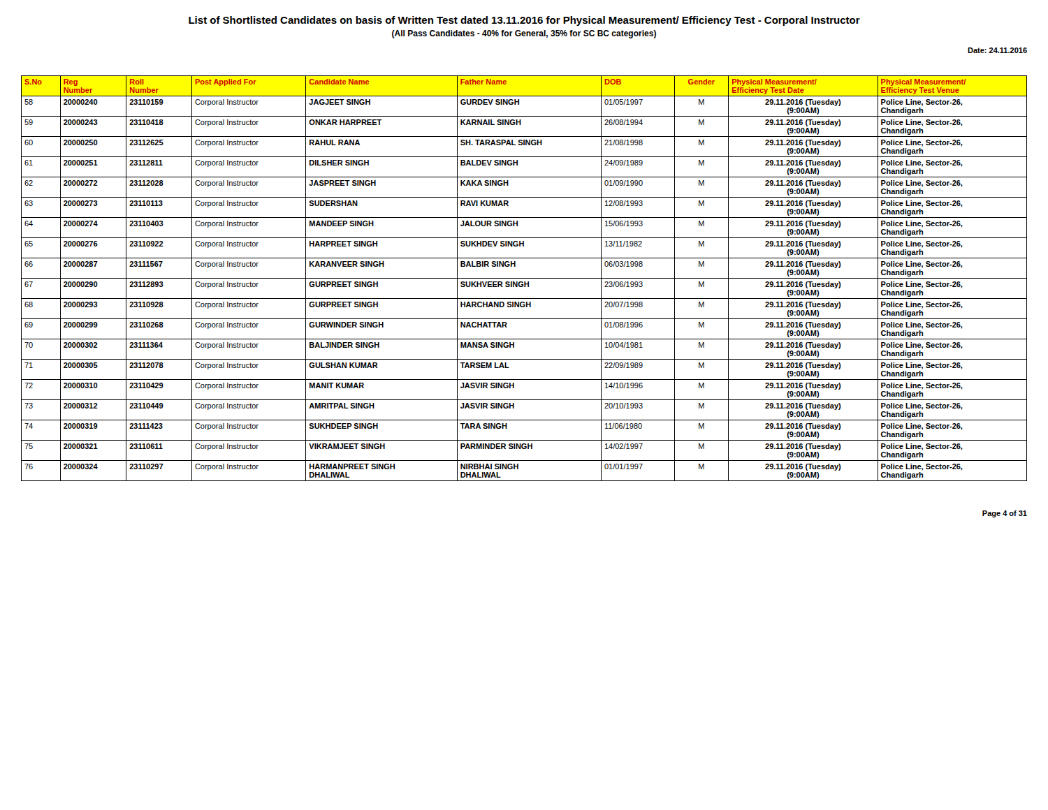List of Shortlisted Candidates on basis of Written Test dated 13.11.2016 for Physical Measurement/ Efficiency Test - Corporal Instructor
(All Pass Candidates - 40% for General, 35% for SC BC categories)
Date: 24.11.2016
| S.No | Reg Number | Roll Number | Post Applied For | Candidate Name | Father Name | DOB | Gender | Physical Measurement/ Efficiency Test Date | Physical Measurement/ Efficiency Test Venue |
| --- | --- | --- | --- | --- | --- | --- | --- | --- | --- |
| 58 | 20000240 | 23110159 | Corporal Instructor | JAGJEET SINGH | GURDEV SINGH | 01/05/1997 | M | 29.11.2016 (Tuesday) (9:00AM) | Police Line, Sector-26, Chandigarh |
| 59 | 20000243 | 23110418 | Corporal Instructor | ONKAR HARPREET | KARNAIL SINGH | 26/08/1994 | M | 29.11.2016 (Tuesday) (9:00AM) | Police Line, Sector-26, Chandigarh |
| 60 | 20000250 | 23112625 | Corporal Instructor | RAHUL RANA | SH. TARASPAL SINGH | 21/08/1998 | M | 29.11.2016 (Tuesday) (9:00AM) | Police Line, Sector-26, Chandigarh |
| 61 | 20000251 | 23112811 | Corporal Instructor | DILSHER SINGH | BALDEV SINGH | 24/09/1989 | M | 29.11.2016 (Tuesday) (9:00AM) | Police Line, Sector-26, Chandigarh |
| 62 | 20000272 | 23112028 | Corporal Instructor | JASPREET SINGH | KAKA SINGH | 01/09/1990 | M | 29.11.2016 (Tuesday) (9:00AM) | Police Line, Sector-26, Chandigarh |
| 63 | 20000273 | 23110113 | Corporal Instructor | SUDERSHAN | RAVI KUMAR | 12/08/1993 | M | 29.11.2016 (Tuesday) (9:00AM) | Police Line, Sector-26, Chandigarh |
| 64 | 20000274 | 23110403 | Corporal Instructor | MANDEEP SINGH | JALOUR SINGH | 15/06/1993 | M | 29.11.2016 (Tuesday) (9:00AM) | Police Line, Sector-26, Chandigarh |
| 65 | 20000276 | 23110922 | Corporal Instructor | HARPREET SINGH | SUKHDEV SINGH | 13/11/1982 | M | 29.11.2016 (Tuesday) (9:00AM) | Police Line, Sector-26, Chandigarh |
| 66 | 20000287 | 23111567 | Corporal Instructor | KARANVEER SINGH | BALBIR SINGH | 06/03/1998 | M | 29.11.2016 (Tuesday) (9:00AM) | Police Line, Sector-26, Chandigarh |
| 67 | 20000290 | 23112893 | Corporal Instructor | GURPREET SINGH | SUKHVEER SINGH | 23/06/1993 | M | 29.11.2016 (Tuesday) (9:00AM) | Police Line, Sector-26, Chandigarh |
| 68 | 20000293 | 23110928 | Corporal Instructor | GURPREET SINGH | HARCHAND SINGH | 20/07/1998 | M | 29.11.2016 (Tuesday) (9:00AM) | Police Line, Sector-26, Chandigarh |
| 69 | 20000299 | 23110268 | Corporal Instructor | GURWINDER SINGH | NACHATTAR | 01/08/1996 | M | 29.11.2016 (Tuesday) (9:00AM) | Police Line, Sector-26, Chandigarh |
| 70 | 20000302 | 23111364 | Corporal Instructor | BALJINDER SINGH | MANSA SINGH | 10/04/1981 | M | 29.11.2016 (Tuesday) (9:00AM) | Police Line, Sector-26, Chandigarh |
| 71 | 20000305 | 23112078 | Corporal Instructor | GULSHAN KUMAR | TARSEM LAL | 22/09/1989 | M | 29.11.2016 (Tuesday) (9:00AM) | Police Line, Sector-26, Chandigarh |
| 72 | 20000310 | 23110429 | Corporal Instructor | MANIT KUMAR | JASVIR SINGH | 14/10/1996 | M | 29.11.2016 (Tuesday) (9:00AM) | Police Line, Sector-26, Chandigarh |
| 73 | 20000312 | 23110449 | Corporal Instructor | AMRITPAL SINGH | JASVIR SINGH | 20/10/1993 | M | 29.11.2016 (Tuesday) (9:00AM) | Police Line, Sector-26, Chandigarh |
| 74 | 20000319 | 23111423 | Corporal Instructor | SUKHDEEP SINGH | TARA SINGH | 11/06/1980 | M | 29.11.2016 (Tuesday) (9:00AM) | Police Line, Sector-26, Chandigarh |
| 75 | 20000321 | 23110611 | Corporal Instructor | VIKRAMJEET SINGH | PARMINDER SINGH | 14/02/1997 | M | 29.11.2016 (Tuesday) (9:00AM) | Police Line, Sector-26, Chandigarh |
| 76 | 20000324 | 23110297 | Corporal Instructor | HARMANPREET SINGH DHALIWAL | NIRBHAI SINGH DHALIWAL | 01/01/1997 | M | 29.11.2016 (Tuesday) (9:00AM) | Police Line, Sector-26, Chandigarh |
Page 4 of 31